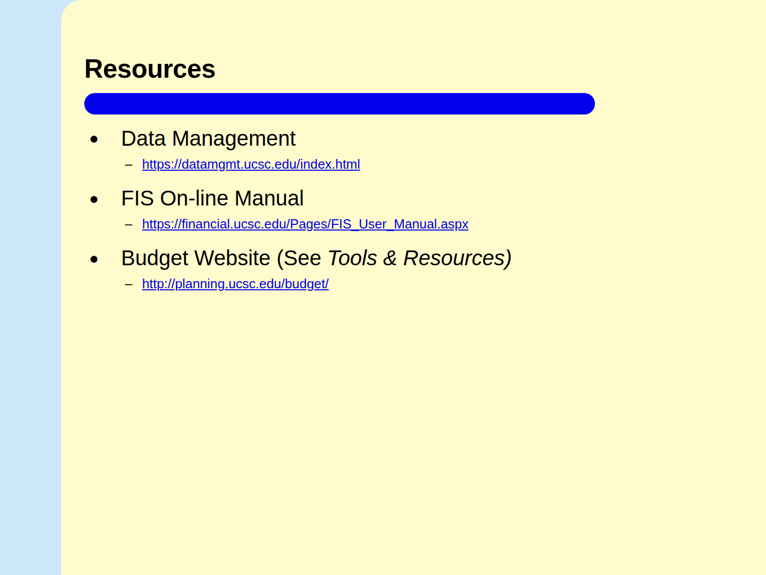Resources
Data Management
https://datamgmt.ucsc.edu/index.html
FIS On-line Manual
https://financial.ucsc.edu/Pages/FIS_User_Manual.aspx
Budget Website (See Tools & Resources)
http://planning.ucsc.edu/budget/